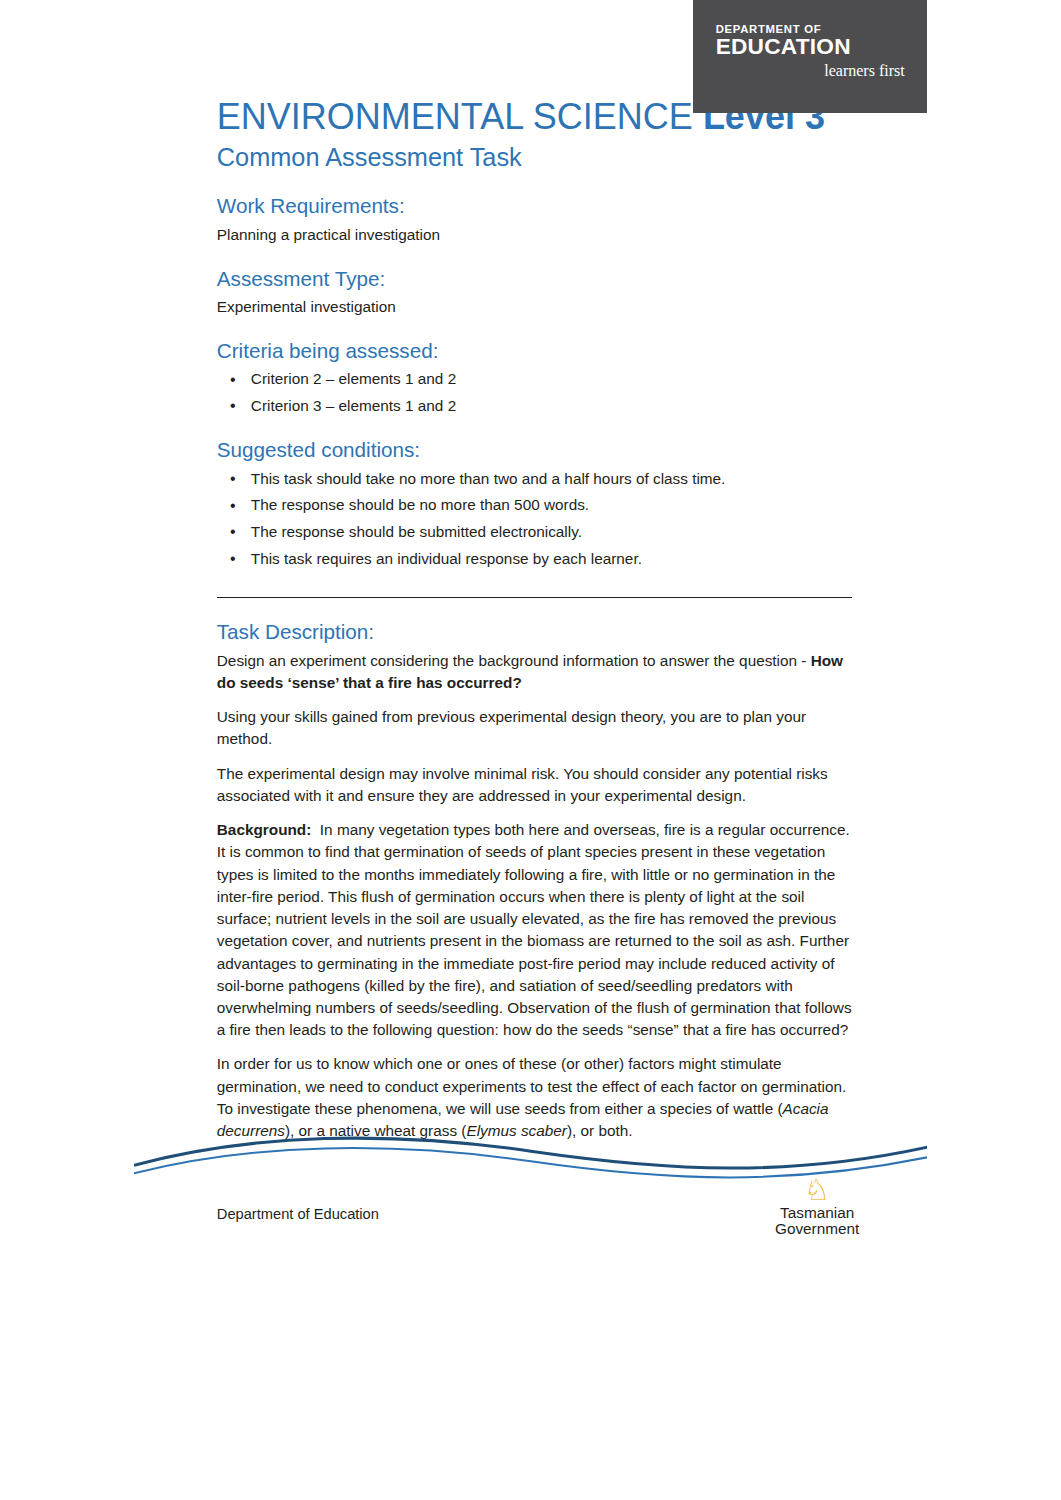DEPARTMENT OF
EDUCATION
learners first
ENVIRONMENTAL SCIENCE Level 3
Common Assessment Task
Work Requirements:
Planning a practical investigation
Assessment Type:
Experimental investigation
Criteria being assessed:
Criterion 2 – elements 1 and 2
Criterion 3 – elements 1 and 2
Suggested conditions:
This task should take no more than two and a half hours of class time.
The response should be no more than 500 words.
The response should be submitted electronically.
This task requires an individual response by each learner.
Task Description:
Design an experiment considering the background information to answer the question - How do seeds ‘sense’ that a fire has occurred?
Using your skills gained from previous experimental design theory, you are to plan your method.
The experimental design may involve minimal risk. You should consider any potential risks associated with it and ensure they are addressed in your experimental design.
Background: In many vegetation types both here and overseas, fire is a regular occurrence. It is common to find that germination of seeds of plant species present in these vegetation types is limited to the months immediately following a fire, with little or no germination in the inter-fire period. This flush of germination occurs when there is plenty of light at the soil surface; nutrient levels in the soil are usually elevated, as the fire has removed the previous vegetation cover, and nutrients present in the biomass are returned to the soil as ash. Further advantages to germinating in the immediate post-fire period may include reduced activity of soil-borne pathogens (killed by the fire), and satiation of seed/seedling predators with overwhelming numbers of seeds/seedling. Observation of the flush of germination that follows a fire then leads to the following question: how do the seeds “sense” that a fire has occurred?
In order for us to know which one or ones of these (or other) factors might stimulate germination, we need to conduct experiments to test the effect of each factor on germination. To investigate these phenomena, we will use seeds from either a species of wattle (Acacia decurrens), or a native wheat grass (Elymus scaber), or both.
Department of Education
♘
Tasmanian
Government